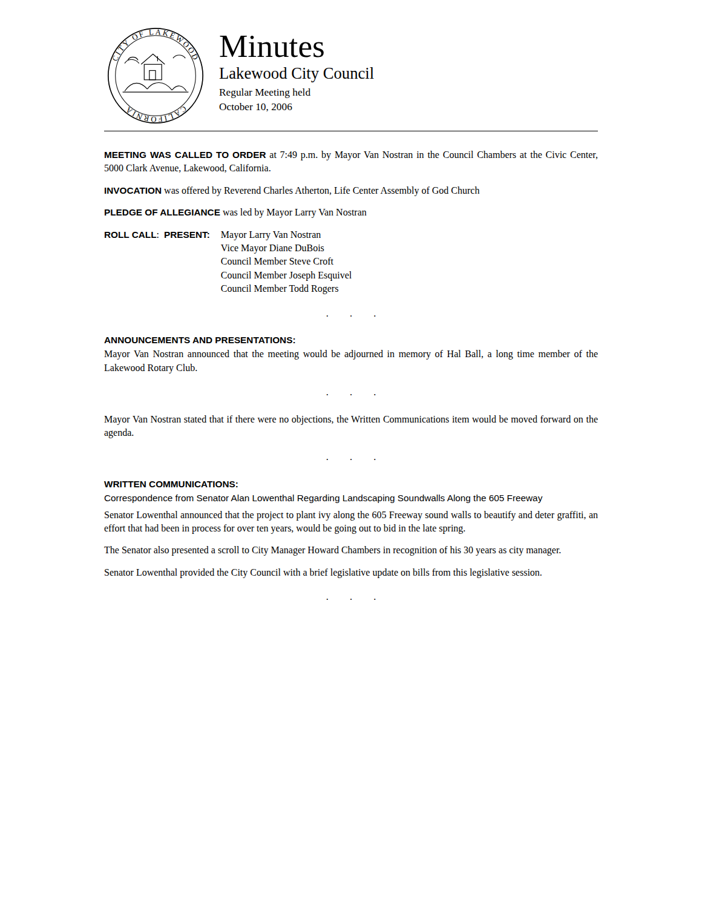CITY OF LAKEWOOD CALIFORNIA
Minutes
Lakewood City Council
Regular Meeting held
October 10, 2006
MEETING WAS CALLED TO ORDER at 7:49 p.m. by Mayor Van Nostran in the Council Chambers at the Civic Center, 5000 Clark Avenue, Lakewood, California.
INVOCATION was offered by Reverend Charles Atherton, Life Center Assembly of God Church
PLEDGE OF ALLEGIANCE was led by Mayor Larry Van Nostran
| ROLL CALL : PRESENT: | Mayor Larry Van Nostran |
| | Vice Mayor Diane DuBois |
| | Council Member Steve Croft |
| | Council Member Joseph Esquivel |
| | Council Member Todd Rogers |
...
ANNOUNCEMENTS AND PRESENTATIONS:
Mayor Van Nostran announced that the meeting would be adjourned in memory of Hal Ball, a long time member of the Lakewood Rotary Club.
...
Mayor Van Nostran stated that if there were no objections, the Written Communications item would be moved forward on the agenda.
...
WRITTEN COMMUNICATIONS:
Correspondence from Senator Alan Lowenthal Regarding Landscaping Soundwalls Along the 605 Freeway
Senator Lowenthal announced that the project to plant ivy along the 605 Freeway sound walls to beautify and deter graffiti, an effort that had been in process for over ten years, would be going out to bid in the late spring.
The Senator also presented a scroll to City Manager Howard Chambers in recognition of his 30 years as city manager.
Senator Lowenthal provided the City Council with a brief legislative update on bills from this legislative session.
...